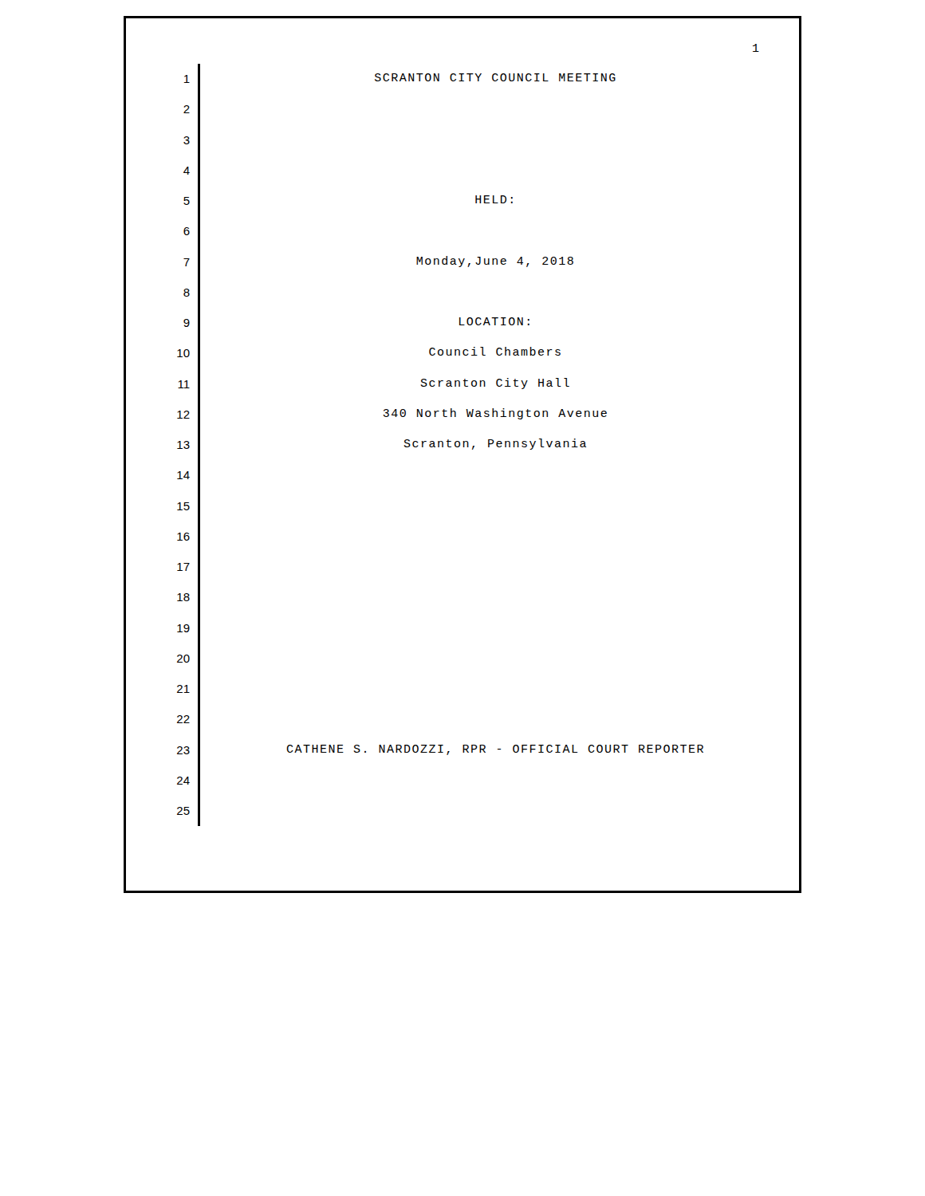1
1
2
3
4
5
6
7
8
9
10
11
12
13
14
15
16
17
18
19
20
21
22
23
24
25
SCRANTON CITY COUNCIL MEETING
HELD:
Monday,June 4, 2018
LOCATION:
Council Chambers
Scranton City Hall
340 North Washington Avenue
Scranton, Pennsylvania
CATHENE S. NARDOZZI, RPR - OFFICIAL COURT REPORTER